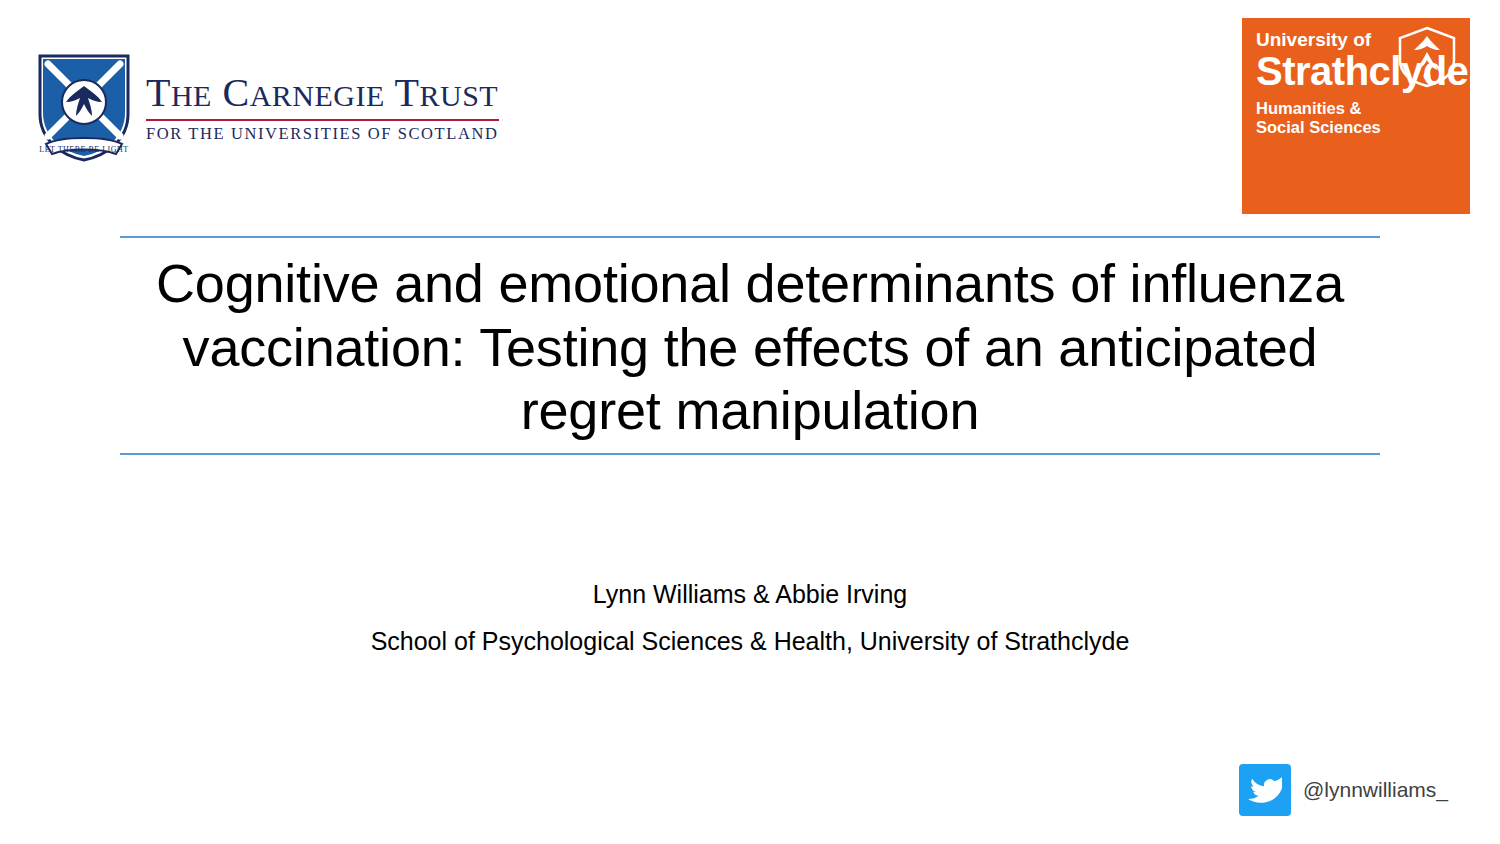LET THERE BE LIGHT
THE CARNEGIE TRUST
FOR THE UNIVERSITIES OF SCOTLAND
University of
Strathclyde
Humanities &
Social Sciences
Cognitive and emotional determinants of influenza vaccination: Testing the effects of an anticipated regret manipulation
Lynn Williams & Abbie Irving
School of Psychological Sciences & Health, University of Strathclyde
@lynnwilliams_